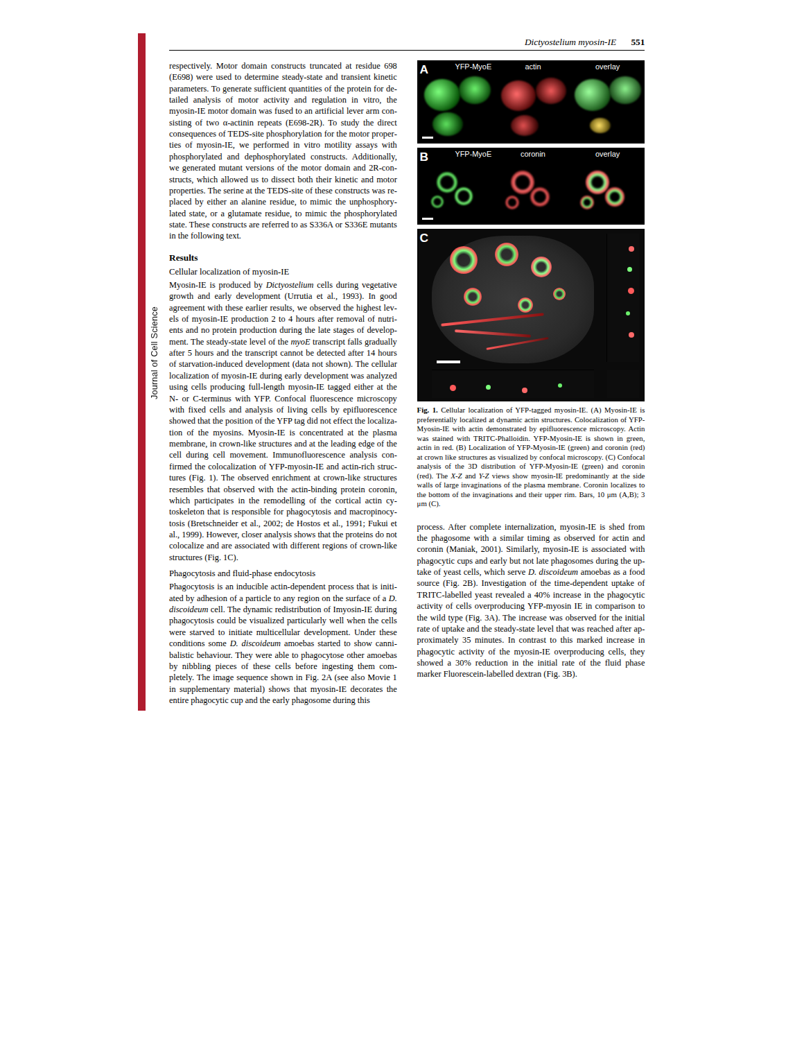Journal of Cell Science
Dictyostelium myosin-IE 551
respectively. Motor domain constructs truncated at residue 698 (E698) were used to determine steady-state and transient kinetic parameters. To generate sufficient quantities of the protein for detailed analysis of motor activity and regulation in vitro, the myosin-IE motor domain was fused to an artificial lever arm consisting of two α-actinin repeats (E698-2R). To study the direct consequences of TEDS-site phosphorylation for the motor properties of myosin-IE, we performed in vitro motility assays with phosphorylated and dephosphorylated constructs. Additionally, we generated mutant versions of the motor domain and 2R-constructs, which allowed us to dissect both their kinetic and motor properties. The serine at the TEDS-site of these constructs was replaced by either an alanine residue, to mimic the unphosphorylated state, or a glutamate residue, to mimic the phosphorylated state. These constructs are referred to as S336A or S336E mutants in the following text.
Results
Cellular localization of myosin-IE
Myosin-IE is produced by Dictyostelium cells during vegetative growth and early development (Urrutia et al., 1993). In good agreement with these earlier results, we observed the highest levels of myosin-IE production 2 to 4 hours after removal of nutrients and no protein production during the late stages of development. The steady-state level of the myoE transcript falls gradually after 5 hours and the transcript cannot be detected after 14 hours of starvation-induced development (data not shown). The cellular localization of myosin-IE during early development was analyzed using cells producing full-length myosin-IE tagged either at the N- or C-terminus with YFP. Confocal fluorescence microscopy with fixed cells and analysis of living cells by epifluorescence showed that the position of the YFP tag did not effect the localization of the myosins. Myosin-IE is concentrated at the plasma membrane, in crown-like structures and at the leading edge of the cell during cell movement. Immunofluorescence analysis confirmed the colocalization of YFP-myosin-IE and actin-rich structures (Fig. 1). The observed enrichment at crown-like structures resembles that observed with the actin-binding protein coronin, which participates in the remodelling of the cortical actin cytoskeleton that is responsible for phagocytosis and macropinocytosis (Bretschneider et al., 2002; de Hostos et al., 1991; Fukui et al., 1999). However, closer analysis shows that the proteins do not colocalize and are associated with different regions of crown-like structures (Fig. 1C).
Phagocytosis and fluid-phase endocytosis
Phagocytosis is an inducible actin-dependent process that is initiated by adhesion of a particle to any region on the surface of a D. discoideum cell. The dynamic redistribution of Imyosin-IE during phagocytosis could be visualized particularly well when the cells were starved to initiate multicellular development. Under these conditions some D. discoideum amoebas started to show cannibalistic behaviour. They were able to phagocytose other amoebas by nibbling pieces of these cells before ingesting them completely. The image sequence shown in Fig. 2A (see also Movie 1 in supplementary material) shows that myosin-IE decorates the entire phagocytic cup and the early phagosome during this
A
YFP-MyoE actin overlay
B
YFP-MyoE coronin overlay
C
Fig. 1. Cellular localization of YFP-tagged myosin-IE. (A) Myosin-IE is preferentially localized at dynamic actin structures. Colocalization of YFP-Myosin-IE with actin demonstrated by epifluorescence microscopy. Actin was stained with TRITC-Phalloidin. YFP-Myosin-IE is shown in green, actin in red. (B) Localization of YFP-Myosin-IE (green) and coronin (red) at crown like structures as visualized by confocal microscopy. (C) Confocal analysis of the 3D distribution of YFP-Myosin-IE (green) and coronin (red). The X-Z and Y-Z views show myosin-IE predominantly at the side walls of large invaginations of the plasma membrane. Coronin localizes to the bottom of the invaginations and their upper rim. Bars, 10 μm (A,B); 3 μm (C).
process. After complete internalization, myosin-IE is shed from the phagosome with a similar timing as observed for actin and coronin (Maniak, 2001). Similarly, myosin-IE is associated with phagocytic cups and early but not late phagosomes during the uptake of yeast cells, which serve D. discoideum amoebas as a food source (Fig. 2B). Investigation of the time-dependent uptake of TRITC-labelled yeast revealed a 40% increase in the phagocytic activity of cells overproducing YFP-myosin IE in comparison to the wild type (Fig. 3A). The increase was observed for the initial rate of uptake and the steady-state level that was reached after approximately 35 minutes. In contrast to this marked increase in phagocytic activity of the myosin-IE overproducing cells, they showed a 30% reduction in the initial rate of the fluid phase marker Fluorescein-labelled dextran (Fig. 3B).